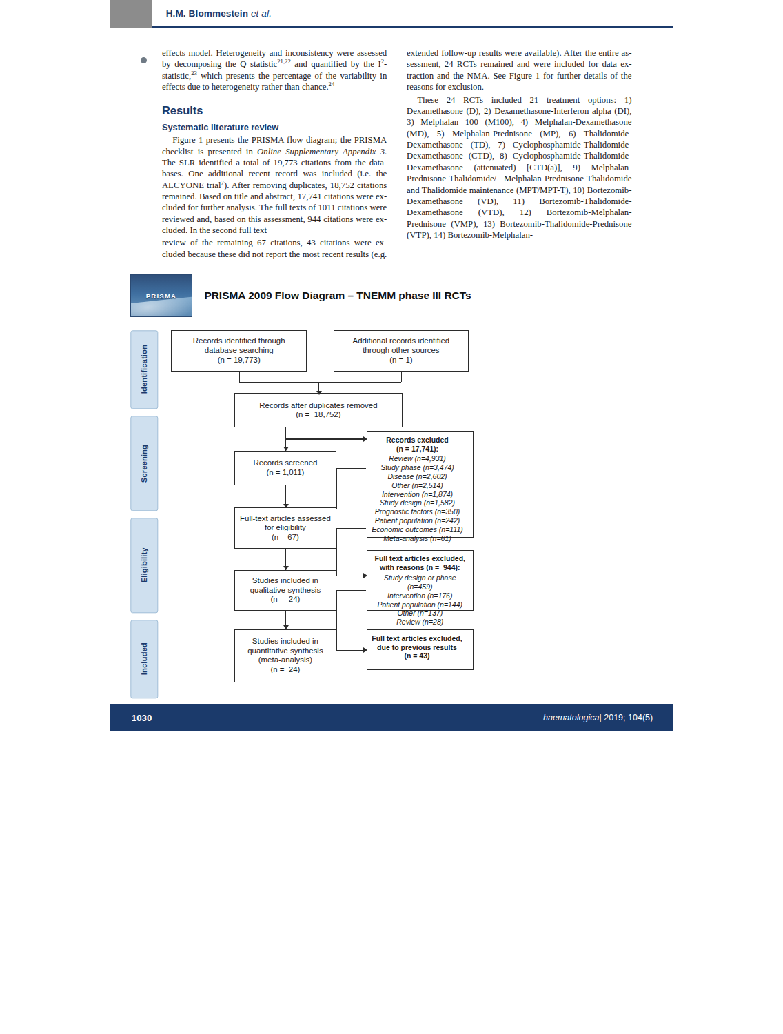H.M. Blommestein et al.
effects model. Heterogeneity and inconsistency were assessed by decomposing the Q statistic21,22 and quantified by the I2-statistic,23 which presents the percentage of the variability in effects due to heterogeneity rather than chance.24
Results
Systematic literature review
Figure 1 presents the PRISMA flow diagram; the PRISMA checklist is presented in Online Supplementary Appendix 3. The SLR identified a total of 19,773 citations from the databases. One additional recent record was included (i.e. the ALCYONE trial7). After removing duplicates, 18,752 citations remained. Based on title and abstract, 17,741 citations were excluded for further analysis. The full texts of 1011 citations were reviewed and, based on this assessment, 944 citations were excluded. In the second full text
review of the remaining 67 citations, 43 citations were excluded because these did not report the most recent results (e.g. extended follow-up results were available). After the entire assessment, 24 RCTs remained and were included for data extraction and the NMA. See Figure 1 for further details of the reasons for exclusion.
These 24 RCTs included 21 treatment options: 1) Dexamethasone (D), 2) Dexamethasone-Interferon alpha (DI), 3) Melphalan 100 (M100), 4) Melphalan-Dexamethasone (MD), 5) Melphalan-Prednisone (MP), 6) Thalidomide-Dexamethasone (TD), 7) Cyclophosphamide-Thalidomide-Dexamethasone (CTD), 8) Cyclophosphamide-Thalidomide-Dexamethasone (attenuated) [CTD(a)], 9) Melphalan-Prednisone-Thalidomide/ Melphalan-Prednisone-Thalidomide and Thalidomide maintenance (MPT/MPT-T), 10) Bortezomib-Dexamethasone (VD), 11) Bortezomib-Thalidomide-Dexamethasone (VTD), 12) Bortezomib-Melphalan-Prednisone (VMP), 13) Bortezomib-Thalidomide-Prednisone (VTP), 14) Bortezomib-Melphalan-
PRISMA
PRISMA 2009 Flow Diagram – TNEMM phase III RCTs
Identification
Screening
Eligibility
Included
Records identified through
database searching
(n = 19,773)
Additional records identified
through other sources
(n = 1)
Records after duplicates removed
(n = 18,752)
Records screened
(n = 1,011)
Full-text articles assessed
for eligibility
(n = 67)
Studies included in
qualitative synthesis
(n = 24)
Studies included in
quantitative synthesis
(meta-analysis)
(n = 24)
Records excluded
(n = 17,741): Review (n=4,931) Study phase (n=3,474) Disease (n=2,602) Other (n=2,514) Intervention (n=1,874) Study design (n=1,582) Prognostic factors (n=350) Patient population (n=242) Economic outcomes (n=111) Meta-analysis (n=61)
Full text articles excluded,
with reasons (n = 944): Study design or phase (n=459) Intervention (n=176) Patient population (n=144) Other (n=137) Review (n=28)
Full text articles excluded,
due to previous results
(n = 43)
Figure 1. PRISMA 2009 flow diagram: transplant not eligible multiple myeloma (TNEMM) Phase III randomized controlled trials (RCTs). n: number. From Moher et al. 2009.52
1030
haematologica | 2019; 104(5)